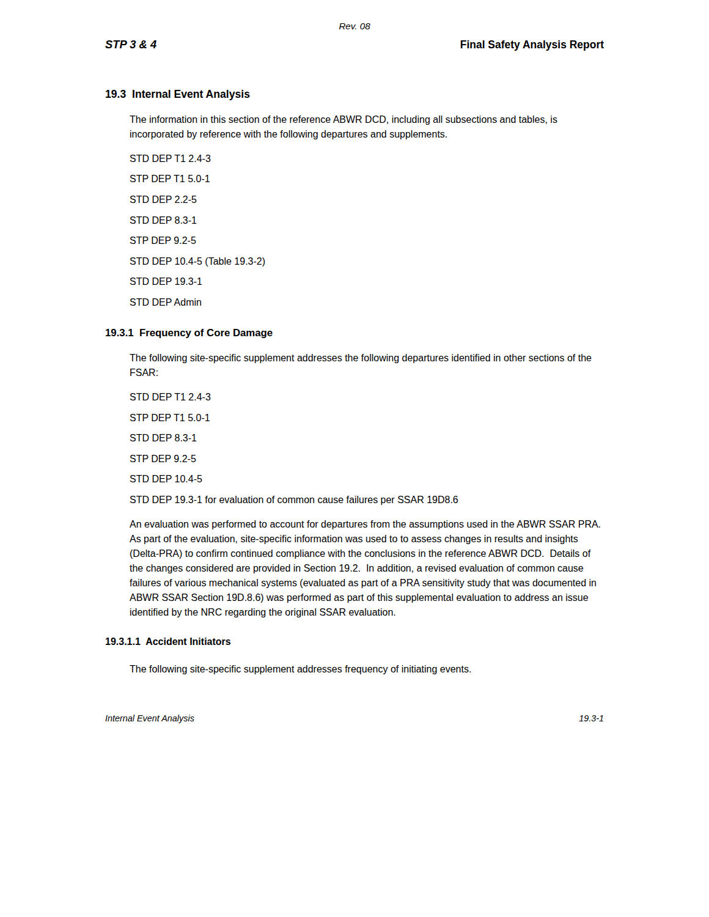Rev. 08
STP 3 & 4 Final Safety Analysis Report
19.3 Internal Event Analysis
The information in this section of the reference ABWR DCD, including all subsections and tables, is incorporated by reference with the following departures and supplements.
STD DEP T1 2.4-3
STP DEP T1 5.0-1
STD DEP 2.2-5
STD DEP 8.3-1
STP DEP 9.2-5
STD DEP 10.4-5 (Table 19.3-2)
STD DEP 19.3-1
STD DEP Admin
19.3.1 Frequency of Core Damage
The following site-specific supplement addresses the following departures identified in other sections of the FSAR:
STD DEP T1 2.4-3
STP DEP T1 5.0-1
STD DEP 8.3-1
STP DEP 9.2-5
STD DEP 10.4-5
STD DEP 19.3-1 for evaluation of common cause failures per SSAR 19D8.6
An evaluation was performed to account for departures from the assumptions used in the ABWR SSAR PRA. As part of the evaluation, site-specific information was used to to assess changes in results and insights (Delta-PRA) to confirm continued compliance with the conclusions in the reference ABWR DCD. Details of the changes considered are provided in Section 19.2. In addition, a revised evaluation of common cause failures of various mechanical systems (evaluated as part of a PRA sensitivity study that was documented in ABWR SSAR Section 19D.8.6) was performed as part of this supplemental evaluation to address an issue identified by the NRC regarding the original SSAR evaluation.
19.3.1.1 Accident Initiators
The following site-specific supplement addresses frequency of initiating events.
Internal Event Analysis 19.3-1